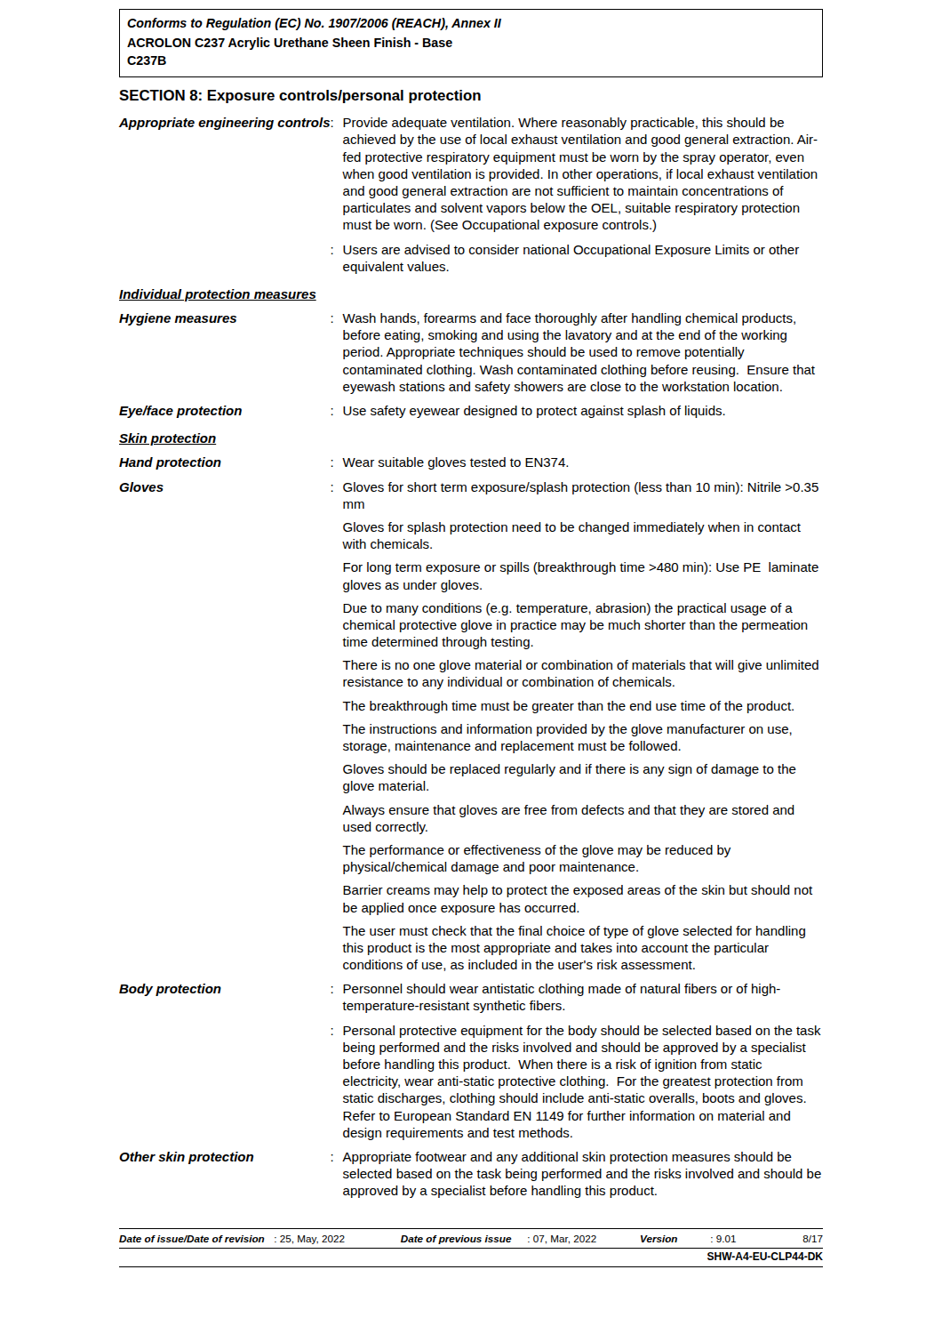Conforms to Regulation (EC) No. 1907/2006 (REACH), Annex II
ACROLON C237 Acrylic Urethane Sheen Finish - Base
C237B
SECTION 8: Exposure controls/personal protection
| Appropriate engineering controls | : | Provide adequate ventilation. Where reasonably practicable, this should be achieved by the use of local exhaust ventilation and good general extraction. Air-fed protective respiratory equipment must be worn by the spray operator, even when good ventilation is provided. In other operations, if local exhaust ventilation and good general extraction are not sufficient to maintain concentrations of particulates and solvent vapors below the OEL, suitable respiratory protection must be worn. (See Occupational exposure controls.) |
| | : | Users are advised to consider national Occupational Exposure Limits or other equivalent values. |
| Individual protection measures |
| Hygiene measures | : | Wash hands, forearms and face thoroughly after handling chemical products, before eating, smoking and using the lavatory and at the end of the working period. Appropriate techniques should be used to remove potentially contaminated clothing. Wash contaminated clothing before reusing. Ensure that eyewash stations and safety showers are close to the workstation location. |
| Eye/face protection | : | Use safety eyewear designed to protect against splash of liquids. |
| Skin protection |
| Hand protection | : | Wear suitable gloves tested to EN374. |
| Gloves | : | Gloves for short term exposure/splash protection (less than 10 min): Nitrile >0.35 mm Gloves for splash protection need to be changed immediately when in contact with chemicals. For long term exposure or spills (breakthrough time >480 min): Use PE laminate gloves as under gloves. Due to many conditions (e.g. temperature, abrasion) the practical usage of a chemical protective glove in practice may be much shorter than the permeation time determined through testing. There is no one glove material or combination of materials that will give unlimited resistance to any individual or combination of chemicals. The breakthrough time must be greater than the end use time of the product. The instructions and information provided by the glove manufacturer on use, storage, maintenance and replacement must be followed. Gloves should be replaced regularly and if there is any sign of damage to the glove material. Always ensure that gloves are free from defects and that they are stored and used correctly. The performance or effectiveness of the glove may be reduced by physical/chemical damage and poor maintenance. Barrier creams may help to protect the exposed areas of the skin but should not be applied once exposure has occurred. The user must check that the final choice of type of glove selected for handling this product is the most appropriate and takes into account the particular conditions of use, as included in the user's risk assessment. |
| Body protection | : | Personnel should wear antistatic clothing made of natural fibers or of high-temperature-resistant synthetic fibers. |
| | : | Personal protective equipment for the body should be selected based on the task being performed and the risks involved and should be approved by a specialist before handling this product. When there is a risk of ignition from static electricity, wear anti-static protective clothing. For the greatest protection from static discharges, clothing should include anti-static overalls, boots and gloves. Refer to European Standard EN 1149 for further information on material and design requirements and test methods. |
| Other skin protection | : | Appropriate footwear and any additional skin protection measures should be selected based on the task being performed and the risks involved and should be approved by a specialist before handling this product. |
| Date of issue/Date of revision | : 25, May, 2022 | Date of previous issue | : 07, Mar, 2022 | Version | : 9.01 | 8/17 |
SHW-A4-EU-CLP44-DK